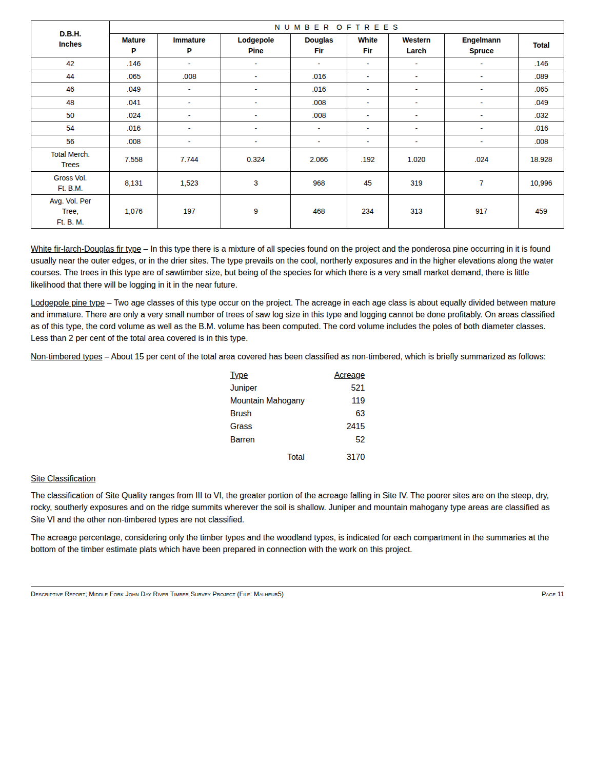| D.B.H. Inches | N U M B E R O F T R E E S |
| --- | --- |
| Mature P | Immature P | Lodgepole Pine | Douglas Fir | White Fir | Western Larch | Engelmann Spruce | Total |
| 42 | .146 | - | - | - | - | - | - | .146 |
| 44 | .065 | .008 | - | .016 | - | - | - | .089 |
| 46 | .049 | - | - | .016 | - | - | - | .065 |
| 48 | .041 | - | - | .008 | - | - | - | .049 |
| 50 | .024 | - | - | .008 | - | - | - | .032 |
| 54 | .016 | - | - | - | - | - | - | .016 |
| 56 | .008 | - | - | - | - | - | - | .008 |
| Total Merch. Trees | 7.558 | 7.744 | 0.324 | 2.066 | .192 | 1.020 | .024 | 18.928 |
| Gross Vol. Ft. B.M. | 8,131 | 1,523 | 3 | 968 | 45 | 319 | 7 | 10,996 |
| Avg. Vol. Per Tree, Ft. B. M. | 1,076 | 197 | 9 | 468 | 234 | 313 | 917 | 459 |
White fir-larch-Douglas fir type – In this type there is a mixture of all species found on the project and the ponderosa pine occurring in it is found usually near the outer edges, or in the drier sites. The type prevails on the cool, northerly exposures and in the higher elevations along the water courses. The trees in this type are of sawtimber size, but being of the species for which there is a very small market demand, there is little likelihood that there will be logging in it in the near future.
Lodgepole pine type – Two age classes of this type occur on the project. The acreage in each age class is about equally divided between mature and immature. There are only a very small number of trees of saw log size in this type and logging cannot be done profitably. On areas classified as of this type, the cord volume as well as the B.M. volume has been computed. The cord volume includes the poles of both diameter classes. Less than 2 per cent of the total area covered is in this type.
Non-timbered types – About 15 per cent of the total area covered has been classified as non-timbered, which is briefly summarized as follows:
| Type | Acreage |
| Juniper | 521 |
| Mountain Mahogany | 119 |
| Brush | 63 |
| Grass | 2415 |
| Barren | 52 |
| Total | 3170 |
Site Classification
The classification of Site Quality ranges from III to VI, the greater portion of the acreage falling in Site IV. The poorer sites are on the steep, dry, rocky, southerly exposures and on the ridge summits wherever the soil is shallow. Juniper and mountain mahogany type areas are classified as Site VI and the other non-timbered types are not classified.
The acreage percentage, considering only the timber types and the woodland types, is indicated for each compartment in the summaries at the bottom of the timber estimate plats which have been prepared in connection with the work on this project.
Descriptive Report; Middle Fork John Day River Timber Survey Project (File: Malheur5) Page 11